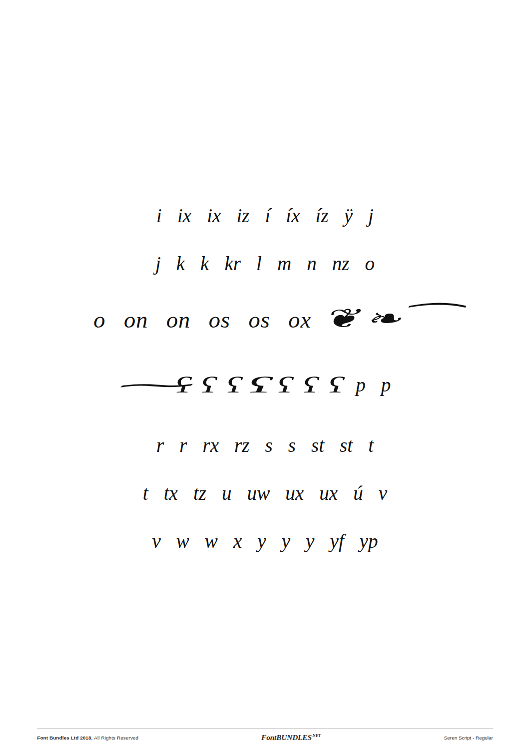i ix ix iz í íx íz ÿ j
j k k kr l m n nz o
o on on os os ox ❦ ❧ ⁀
⁓ ʕ ʕ ʕ ʕ ʕ ʕ ʕ p p
r r rx rz s s st st t
t tx tz u uw ux ux ú v
v w w x y y y yf yp
Font Bundles Ltd 2018. All Rights Reserved
FontBUNDLES.NET
Seren Script - Regular